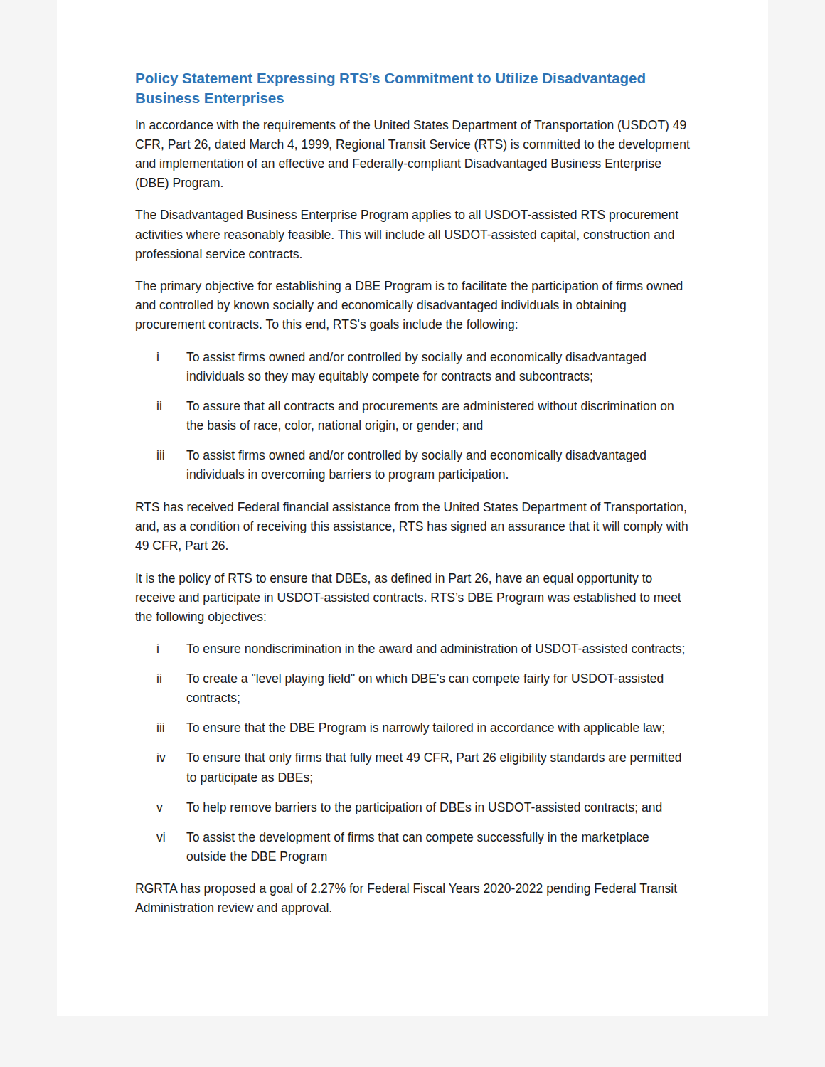Policy Statement Expressing RTS’s Commitment to Utilize Disadvantaged Business Enterprises
In accordance with the requirements of the United States Department of Transportation (USDOT) 49 CFR, Part 26, dated March 4, 1999, Regional Transit Service (RTS) is committed to the development and implementation of an effective and Federally-compliant Disadvantaged Business Enterprise (DBE) Program.
The Disadvantaged Business Enterprise Program applies to all USDOT-assisted RTS procurement activities where reasonably feasible. This will include all USDOT-assisted capital, construction and professional service contracts.
The primary objective for establishing a DBE Program is to facilitate the participation of firms owned and controlled by known socially and economically disadvantaged individuals in obtaining procurement contracts. To this end, RTS's goals include the following:
To assist firms owned and/or controlled by socially and economically disadvantaged individuals so they may equitably compete for contracts and subcontracts;
To assure that all contracts and procurements are administered without discrimination on the basis of race, color, national origin, or gender; and
To assist firms owned and/or controlled by socially and economically disadvantaged individuals in overcoming barriers to program participation.
RTS has received Federal financial assistance from the United States Department of Transportation, and, as a condition of receiving this assistance, RTS has signed an assurance that it will comply with 49 CFR, Part 26.
It is the policy of RTS to ensure that DBEs, as defined in Part 26, have an equal opportunity to receive and participate in USDOT-assisted contracts. RTS’s DBE Program was established to meet the following objectives:
To ensure nondiscrimination in the award and administration of USDOT-assisted contracts;
To create a "level playing field" on which DBE's can compete fairly for USDOT-assisted contracts;
To ensure that the DBE Program is narrowly tailored in accordance with applicable law;
To ensure that only firms that fully meet 49 CFR, Part 26 eligibility standards are permitted to participate as DBEs;
To help remove barriers to the participation of DBEs in USDOT-assisted contracts; and
To assist the development of firms that can compete successfully in the marketplace outside the DBE Program
RGRTA has proposed a goal of 2.27% for Federal Fiscal Years 2020-2022 pending Federal Transit Administration review and approval.